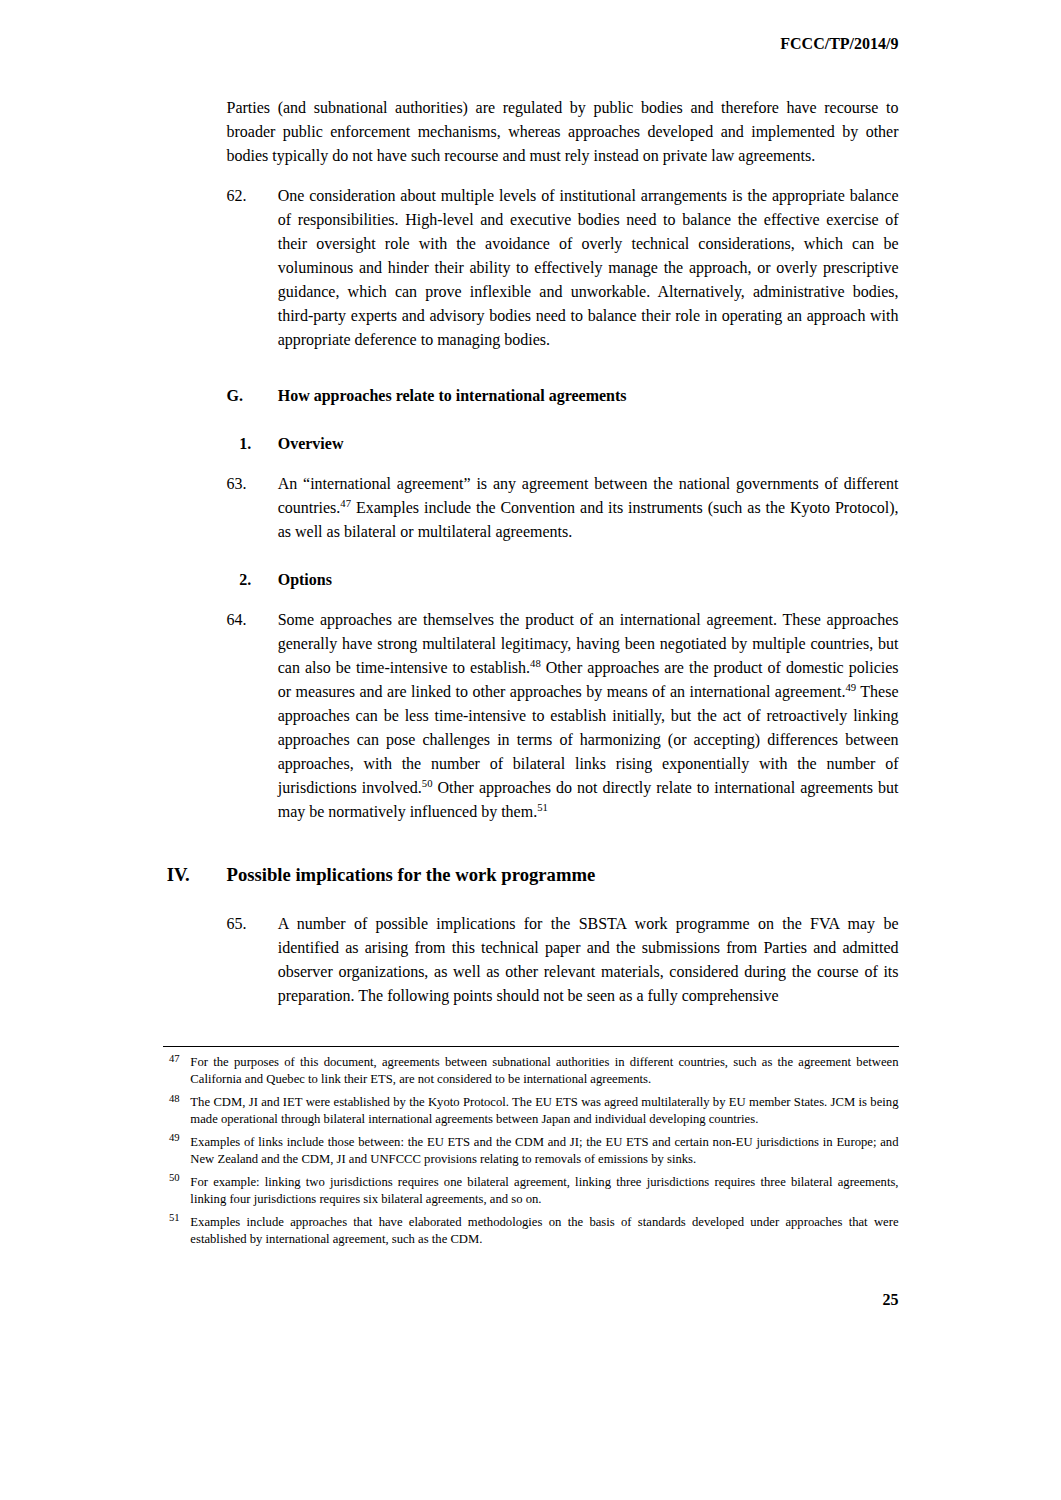FCCC/TP/2014/9
Parties (and subnational authorities) are regulated by public bodies and therefore have recourse to broader public enforcement mechanisms, whereas approaches developed and implemented by other bodies typically do not have such recourse and must rely instead on private law agreements.
62. One consideration about multiple levels of institutional arrangements is the appropriate balance of responsibilities. High-level and executive bodies need to balance the effective exercise of their oversight role with the avoidance of overly technical considerations, which can be voluminous and hinder their ability to effectively manage the approach, or overly prescriptive guidance, which can prove inflexible and unworkable. Alternatively, administrative bodies, third-party experts and advisory bodies need to balance their role in operating an approach with appropriate deference to managing bodies.
G. How approaches relate to international agreements
1. Overview
63. An “international agreement” is any agreement between the national governments of different countries.47 Examples include the Convention and its instruments (such as the Kyoto Protocol), as well as bilateral or multilateral agreements.
2. Options
64. Some approaches are themselves the product of an international agreement. These approaches generally have strong multilateral legitimacy, having been negotiated by multiple countries, but can also be time-intensive to establish.48 Other approaches are the product of domestic policies or measures and are linked to other approaches by means of an international agreement.49 These approaches can be less time-intensive to establish initially, but the act of retroactively linking approaches can pose challenges in terms of harmonizing (or accepting) differences between approaches, with the number of bilateral links rising exponentially with the number of jurisdictions involved.50 Other approaches do not directly relate to international agreements but may be normatively influenced by them.51
IV. Possible implications for the work programme
65. A number of possible implications for the SBSTA work programme on the FVA may be identified as arising from this technical paper and the submissions from Parties and admitted observer organizations, as well as other relevant materials, considered during the course of its preparation. The following points should not be seen as a fully comprehensive
47 For the purposes of this document, agreements between subnational authorities in different countries, such as the agreement between California and Quebec to link their ETS, are not considered to be international agreements.
48 The CDM, JI and IET were established by the Kyoto Protocol. The EU ETS was agreed multilaterally by EU member States. JCM is being made operational through bilateral international agreements between Japan and individual developing countries.
49 Examples of links include those between: the EU ETS and the CDM and JI; the EU ETS and certain non-EU jurisdictions in Europe; and New Zealand and the CDM, JI and UNFCCC provisions relating to removals of emissions by sinks.
50 For example: linking two jurisdictions requires one bilateral agreement, linking three jurisdictions requires three bilateral agreements, linking four jurisdictions requires six bilateral agreements, and so on.
51 Examples include approaches that have elaborated methodologies on the basis of standards developed under approaches that were established by international agreement, such as the CDM.
25